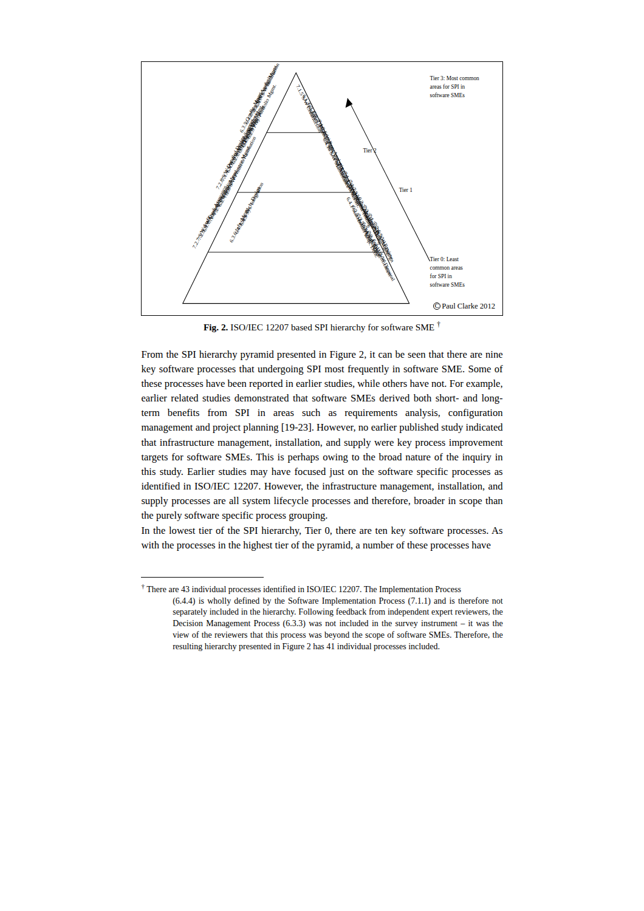Tier 3: Most common areas for SPI in software SMEs Tier 2 Tier 1 Tier 0: Least common areas for SPI in software SMEs 6.3.5 Config. Mgmt. 6.4.2 Sys. Req. Analysis 7.2.2 S/W Config. Mgmt. 6.4.7 S/W Installation 7.1.5 S/W Construction 6.1.2 Supply 6.3.1 Proj. Planning 6.2.2 Infrastr. Mgmt. 7.1.2 S/W Req. Analysis 7.2.8 S/W Detailed Design 7.1.4 S/W Acceptance Support 6.4.8 S/W Acceptance Support 6.2.1 Lifecycle Model Mgmt. 7.3.1 Domain Eng. 6.4.9 S/W Operation 6.2.3 Proj. Portfolio Mgmt. 6.4.10 S/W Maintenance 6.3.2 Proj. Assessment & Ctrl. 7.3.2 Reuse Asset Mgmt. 6.4.6 Sys. Qualification Testing 7.1.1 S/W Implementation 7.1.7 S/W Qualification Testing 7.2.7 S/W Audit 7.2.3 S/W Qual. Assurance 6.1.1 Acquisition 7.1.6 S/W Integration 7.2.1 S/W Doc. Mgmt. 6.2.4 Human Resource Mgmt. 7.2.8 S/W Problem Resolution 6.4.1 Stakeholder Reqs. Defn. 6.2.5 Qual. Mgmt. 7.2.5 S/W Validation 6.3.4 Risk Mgmt. 7.2.4 S/W Verification 6.4.11 S/W Disposal 6.3.6 Info. Mgmt. 6.4.3 Sys. Arch. Design 6.4.5 Sys. Integration 6.3.7 Measurement 7.3.3 Reuse Prog. Mgmt. 7.1.3 S/W Arch. Design 7.2.6 S/W Review
CPaul Clarke 2012
Fig. 2. ISO/IEC 12207 based SPI hierarchy for software SME †
From the SPI hierarchy pyramid presented in Figure 2, it can be seen that there are nine key software processes that undergoing SPI most frequently in software SME. Some of these processes have been reported in earlier studies, while others have not. For example, earlier related studies demonstrated that software SMEs derived both short- and long-term benefits from SPI in areas such as requirements analysis, configuration management and project planning [19-23]. However, no earlier published study indicated that infrastructure management, installation, and supply were key process improvement targets for software SMEs. This is perhaps owing to the broad nature of the inquiry in this study. Earlier studies may have focused just on the software specific processes as identified in ISO/IEC 12207. However, the infrastructure management, installation, and supply processes are all system lifecycle processes and therefore, broader in scope than the purely software specific process grouping.
In the lowest tier of the SPI hierarchy, Tier 0, there are ten key software processes. As with the processes in the highest tier of the pyramid, a number of these processes have
† There are 43 individual processes identified in ISO/IEC 12207. The Implementation Process (6.4.4) is wholly defined by the Software Implementation Process (7.1.1) and is therefore not separately included in the hierarchy. Following feedback from independent expert reviewers, the Decision Management Process (6.3.3) was not included in the survey instrument – it was the view of the reviewers that this process was beyond the scope of software SMEs. Therefore, the resulting hierarchy presented in Figure 2 has 41 individual processes included.